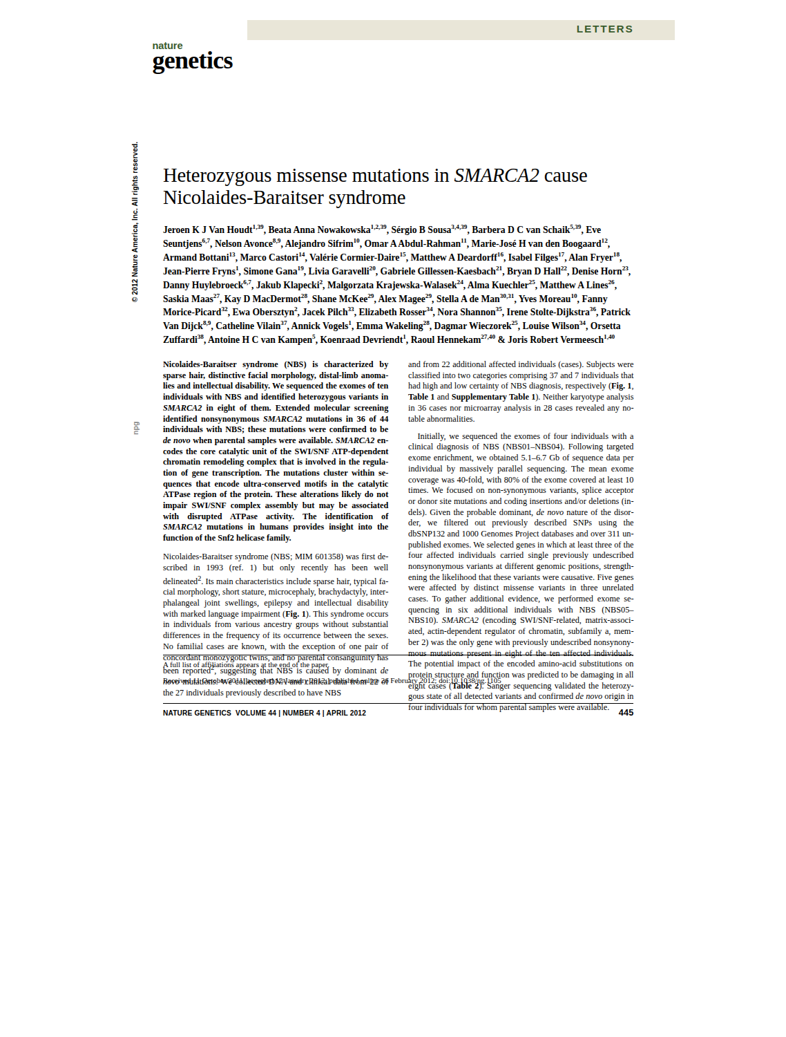Letters
nature
genetics
© 2012 Nature America, Inc. All rights reserved.
npg
Heterozygous missense mutations in SMARCA2 cause Nicolaides-Baraitser syndrome
Jeroen K J Van Houdt1,39, Beata Anna Nowakowska1,2,39, Sérgio B Sousa3,4,39, Barbera D C van Schaik5,39, Eve Seuntjens6,7, Nelson Avonce8,9, Alejandro Sifrim10, Omar A Abdul-Rahman11, Marie-José H van den Boogaard12, Armand Bottani13, Marco Castori14, Valérie Cormier-Daire15, Matthew A Deardorff16, Isabel Filges17, Alan Fryer18, Jean-Pierre Fryns1, Simone Gana19, Livia Garavelli20, Gabriele Gillessen-Kaesbach21, Bryan D Hall22, Denise Horn23, Danny Huylebroeck6,7, Jakub Klapecki2, Malgorzata Krajewska-Walasek24, Alma Kuechler25, Matthew A Lines26, Saskia Maas27, Kay D MacDermot28, Shane McKee29, Alex Magee29, Stella A de Man30,31, Yves Moreau10, Fanny Morice-Picard32, Ewa Obersztyn2, Jacek Pilch33, Elizabeth Rosser34, Nora Shannon35, Irene Stolte-Dijkstra36, Patrick Van Dijck8,9, Catheline Vilain37, Annick Vogels1, Emma Wakeling28, Dagmar Wieczorek25, Louise Wilson34, Orsetta Zuffardi38, Antoine H C van Kampen5, Koenraad Devriendt1, Raoul Hennekam27,40 & Joris Robert Vermeesch1,40
Nicolaides-Baraitser syndrome (NBS) is characterized by sparse hair, distinctive facial morphology, distal-limb anomalies and intellectual disability. We sequenced the exomes of ten individuals with NBS and identified heterozygous variants in SMARCA2 in eight of them. Extended molecular screening identified nonsynonymous SMARCA2 mutations in 36 of 44 individuals with NBS; these mutations were confirmed to be de novo when parental samples were available. SMARCA2 encodes the core catalytic unit of the SWI/SNF ATP-dependent chromatin remodeling complex that is involved in the regulation of gene transcription. The mutations cluster within sequences that encode ultra-conserved motifs in the catalytic ATPase region of the protein. These alterations likely do not impair SWI/SNF complex assembly but may be associated with disrupted ATPase activity. The identification of SMARCA2 mutations in humans provides insight into the function of the Snf2 helicase family.
Nicolaides-Baraitser syndrome (NBS; MIM 601358) was first described in 1993 (ref. 1) but only recently has been well delineated2. Its main characteristics include sparse hair, typical facial morphology, short stature, microcephaly, brachydactyly, interphalangeal joint swellings, epilepsy and intellectual disability with marked language impairment (Fig. 1). This syndrome occurs in individuals from various ancestry groups without substantial differences in the frequency of its occurrence between the sexes. No familial cases are known, with the exception of one pair of concordant monozygotic twins, and no parental consanguinity has been reported2, suggesting that NBS is caused by dominant de novo mutations. We collected DNA and clinical data from 22 of the 27 individuals previously described to have NBS
and from 22 additional affected individuals (cases). Subjects were classified into two categories comprising 37 and 7 individuals that had high and low certainty of NBS diagnosis, respectively (Fig. 1, Table 1 and Supplementary Table 1). Neither karyotype analysis in 36 cases nor microarray analysis in 28 cases revealed any notable abnormalities.
Initially, we sequenced the exomes of four individuals with a clinical diagnosis of NBS (NBS01–NBS04). Following targeted exome enrichment, we obtained 5.1–6.7 Gb of sequence data per individual by massively parallel sequencing. The mean exome coverage was 40-fold, with 80% of the exome covered at least 10 times. We focused on non-synonymous variants, splice acceptor or donor site mutations and coding insertions and/or deletions (indels). Given the probable dominant, de novo nature of the disorder, we filtered out previously described SNPs using the dbSNP132 and 1000 Genomes Project databases and over 311 unpublished exomes. We selected genes in which at least three of the four affected individuals carried single previously undescribed nonsynonymous variants at different genomic positions, strengthening the likelihood that these variants were causative. Five genes were affected by distinct missense variants in three unrelated cases. To gather additional evidence, we performed exome sequencing in six additional individuals with NBS (NBS05–NBS10). SMARCA2 (encoding SWI/SNF-related, matrix-associated, actin-dependent regulator of chromatin, subfamily a, member 2) was the only gene with previously undescribed nonsynonymous mutations present in eight of the ten affected individuals. The potential impact of the encoded amino-acid substitutions on protein structure and function was predicted to be damaging in all eight cases (Table 2). Sanger sequencing validated the heterozygous state of all detected variants and confirmed de novo origin in four individuals for whom parental samples were available.
A full list of affiliations appears at the end of the paper.
Received 11 October 2011; accepted 12 January 2012; published online 26 February 2012; doi:10.1038/ng.1105
NATURE GENETICS VOLUME 44 | NUMBER 4 | APRIL 2012
445